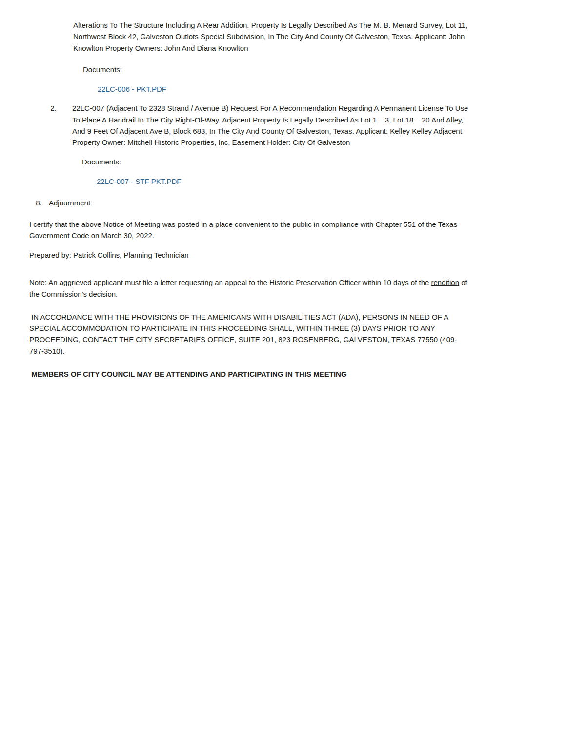Alterations To The Structure Including A Rear Addition. Property Is Legally Described As The M. B. Menard Survey, Lot 11, Northwest Block 42, Galveston Outlots Special Subdivision, In The City And County Of Galveston, Texas. Applicant: John Knowlton Property Owners: John And Diana Knowlton
Documents:
22LC-006 - PKT.PDF
22LC-007 (Adjacent To 2328 Strand / Avenue B) Request For A Recommendation Regarding A Permanent License To Use To Place A Handrail In The City Right-Of-Way. Adjacent Property Is Legally Described As Lot 1 – 3, Lot 18 – 20 And Alley, And 9 Feet Of Adjacent Ave B, Block 683, In The City And County Of Galveston, Texas. Applicant: Kelley Kelley Adjacent Property Owner: Mitchell Historic Properties, Inc. Easement Holder: City Of Galveston
Documents:
22LC-007 - STF PKT.PDF
Adjournment
I certify that the above Notice of Meeting was posted in a place convenient to the public in compliance with Chapter 551 of the Texas Government Code on March 30, 2022.
Prepared by: Patrick Collins, Planning Technician
Note: An aggrieved applicant must file a letter requesting an appeal to the Historic Preservation Officer within 10 days of the rendition of the Commission's decision.
IN ACCORDANCE WITH THE PROVISIONS OF THE AMERICANS WITH DISABILITIES ACT (ADA), PERSONS IN NEED OF A SPECIAL ACCOMMODATION TO PARTICIPATE IN THIS PROCEEDING SHALL, WITHIN THREE (3) DAYS PRIOR TO ANY PROCEEDING, CONTACT THE CITY SECRETARIES OFFICE, SUITE 201, 823 ROSENBERG, GALVESTON, TEXAS 77550 (409-797-3510).
MEMBERS OF CITY COUNCIL MAY BE ATTENDING AND PARTICIPATING IN THIS MEETING